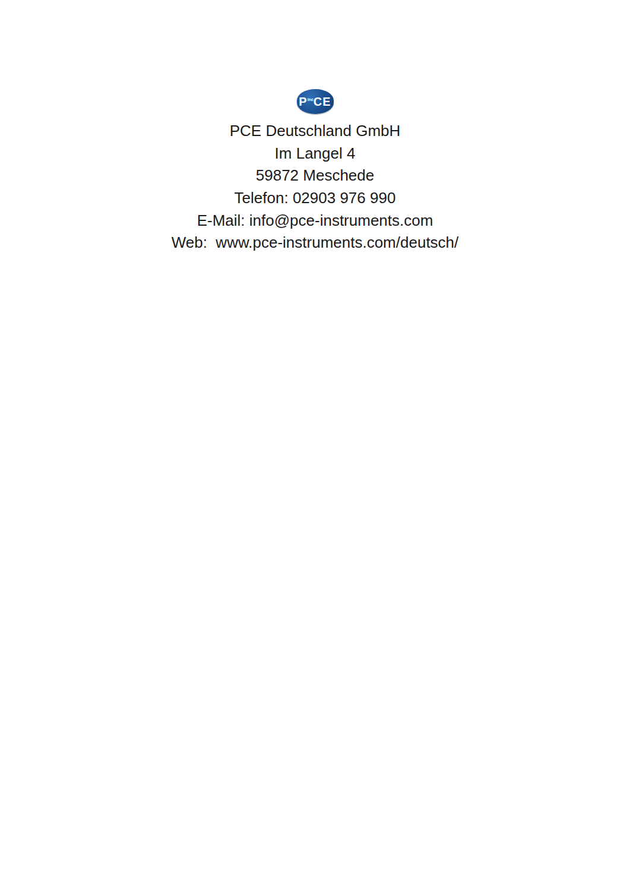Pinc CE
PCE Deutschland GmbH
Im Langel 4
59872 Meschede
Telefon: 02903 976 990
E-Mail: info@pce-instruments.com
Web: www.pce-instruments.com/deutsch/